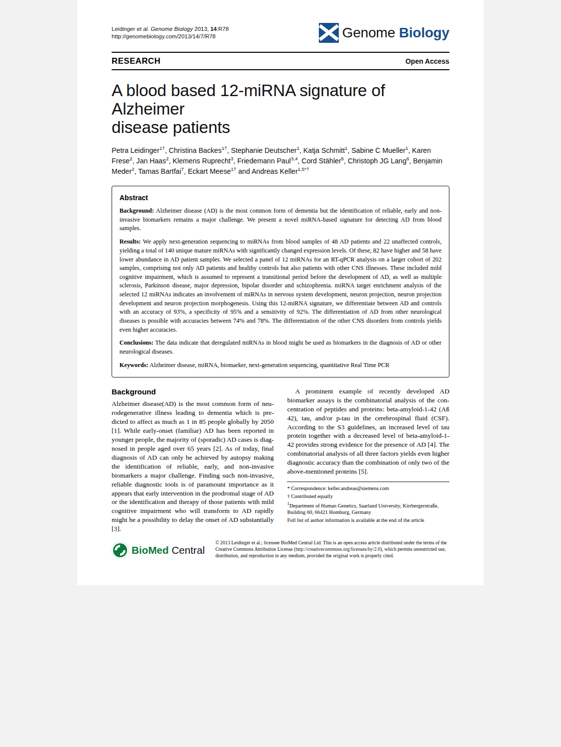Leidinger et al. Genome Biology 2013, 14:R78
http://genomebiology.com/2013/14/7/R78
Genome Biology
RESEARCH
Open Access
A blood based 12-miRNA signature of Alzheimer
disease patients
Petra Leidinger1†, Christina Backes1†, Stephanie Deutscher1, Katja Schmitt1, Sabine C Mueller1, Karen Frese2, Jan Haas2, Klemens Ruprecht3, Friedemann Paul3,4, Cord Stähler5, Christoph JG Lang6, Benjamin Meder2, Tamas Bartfai7, Eckart Meese1† and Andreas Keller1,5*†
Abstract
Background: Alzheimer disease (AD) is the most common form of dementia but the identification of reliable, early and non-invasive biomarkers remains a major challenge. We present a novel miRNA-based signature for detecting AD from blood samples.
Results: We apply next-generation sequencing to miRNAs from blood samples of 48 AD patients and 22 unaffected controls, yielding a total of 140 unique mature miRNAs with significantly changed expression levels. Of these, 82 have higher and 58 have lower abundance in AD patient samples. We selected a panel of 12 miRNAs for an RT-qPCR analysis on a larger cohort of 202 samples, comprising not only AD patients and healthy controls but also patients with other CNS illnesses. These included mild cognitive impairment, which is assumed to represent a transitional period before the development of AD, as well as multiple sclerosis, Parkinson disease, major depression, bipolar disorder and schizophrenia. miRNA target enrichment analysis of the selected 12 miRNAs indicates an involvement of miRNAs in nervous system development, neuron projection, neuron projection development and neuron projection morphogenesis. Using this 12-miRNA signature, we differentiate between AD and controls with an accuracy of 93%, a specificity of 95% and a sensitivity of 92%. The differentiation of AD from other neurological diseases is possible with accuracies between 74% and 78%. The differentiation of the other CNS disorders from controls yields even higher accuracies.
Conclusions: The data indicate that deregulated miRNAs in blood might be used as biomarkers in the diagnosis of AD or other neurological diseases.
Keywords: Alzheimer disease, miRNA, biomarker, next-generation sequencing, quantitative Real Time PCR
Background
Alzheimer disease(AD) is the most common form of neurodegenerative illness leading to dementia which is predicted to affect as much as 1 in 85 people globally by 2050 [1]. While early-onset (familiar) AD has been reported in younger people, the majority of (sporadic) AD cases is diagnosed in people aged over 65 years [2]. As of today, final diagnosis of AD can only be achieved by autopsy making the identification of reliable, early, and non-invasive biomarkers a major challenge. Finding such non-invasive, reliable diagnostic tools is of paramount importance as it appears that early intervention in the prodromal stage of AD or the identification and therapy of those patients with mild cognitive impairment who will transform to AD rapidly might be a possibility to delay the onset of AD substantially [3].
A prominent example of recently developed AD biomarker assays is the combinatorial analysis of the concentration of peptides and proteins: beta-amyloid-1-42 (Aß 42), tau, and/or p-tau in the cerebrospinal fluid (CSF). According to the S3 guidelines, an increased level of tau protein together with a decreased level of beta-amyloid-1-42 provides strong evidence for the presence of AD [4]. The combinatorial analysis of all three factors yields even higher diagnostic accuracy than the combination of only two of the above-mentioned proteins [5].
* Correspondence: keller.andreas@siemens.com
† Contributed equally
1Department of Human Genetics, Saarland University, Kirrbergerstraße, Building 60, 66421 Homburg, Germany
Full list of author information is available at the end of the article
BioMed Central
© 2013 Leidinger et al.; licensee BioMed Central Ltd. This is an open access article distributed under the terms of the Creative Commons Attribution License (http://creativecommons.org/licenses/by/2.0), which permits unrestricted use, distribution, and reproduction in any medium, provided the original work is properly cited.